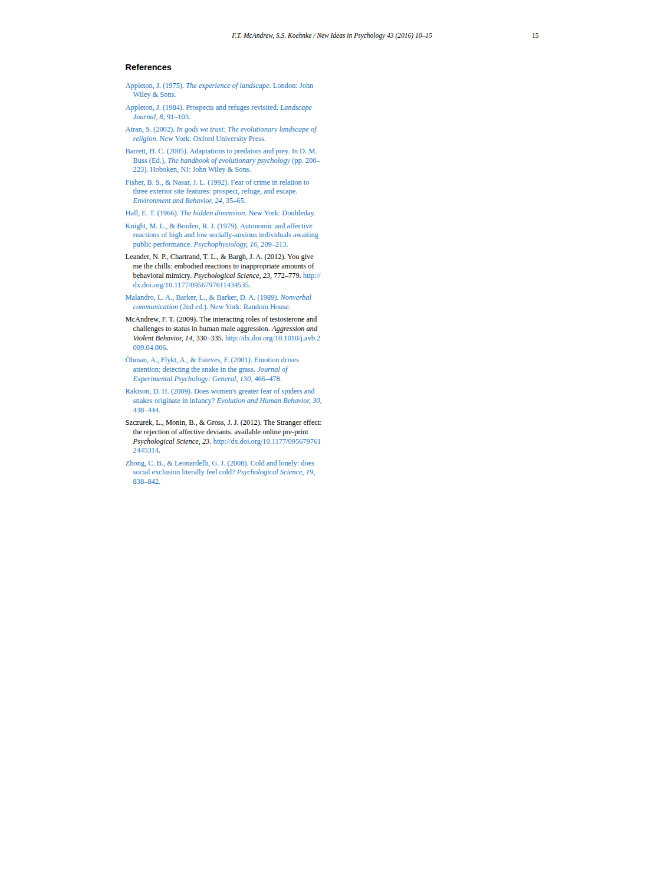F.T. McAndrew, S.S. Koehnke / New Ideas in Psychology 43 (2016) 10–15
15
References
Appleton, J. (1975). The experience of landscape. London: John Wiley & Sons.
Appleton, J. (1984). Prospects and refuges revisited. Landscape Journal, 8, 91–103.
Atran, S. (2002). In gods we trust: The evolutionary landscape of religion. New York: Oxford University Press.
Barrett, H. C. (2005). Adaptations to predators and prey. In D. M. Buss (Ed.), The handbook of evolutionary psychology (pp. 200–223). Hoboken, NJ: John Wiley & Sons.
Fisher, B. S., & Nasar, J. L. (1992). Fear of crime in relation to three exterior site features: prospect, refuge, and escape. Environment and Behavior, 24, 35–65.
Hall, E. T. (1966). The hidden dimension. New York: Doubleday.
Knight, M. L., & Borden, R. J. (1979). Autonomic and affective reactions of high and low socially-anxious individuals awaiting public performance. Psychophysiology, 16, 209–213.
Leander, N. P., Chartrand, T. L., & Bargh, J. A. (2012). You give me the chills: embodied reactions to inappropriate amounts of behavioral mimicry. Psychological Science, 23, 772–779. http://dx.doi.org/10.1177/0956797611434535.
Malandro, L. A., Barker, L., & Barker, D. A. (1989). Nonverbal communication (2nd ed.). New York: Random House.
McAndrew, F. T. (2009). The interacting roles of testosterone and challenges to status in human male aggression. Aggression and Violent Behavior, 14, 330–335. http://dx.doi.org/10.1010/j.avb.2009.04.006.
Öhman, A., Flykt, A., & Esteves, F. (2001). Emotion drives attention: detecting the snake in the grass. Journal of Experimental Psychology: General, 130, 466–478.
Rakison, D. H. (2009). Does women's greater fear of spiders and snakes originate in infancy? Evolution and Human Behavior, 30, 438–444.
Szczurek, L., Monin, B., & Gross, J. J. (2012). The Stranger effect: the rejection of affective deviants. available online pre-print Psychological Science, 23. http://dx.doi.org/10.1177/0956797612445314.
Zhong, C. B., & Leonardelli, G. J. (2008). Cold and lonely: does social exclusion literally feel cold? Psychological Science, 19, 838–842.